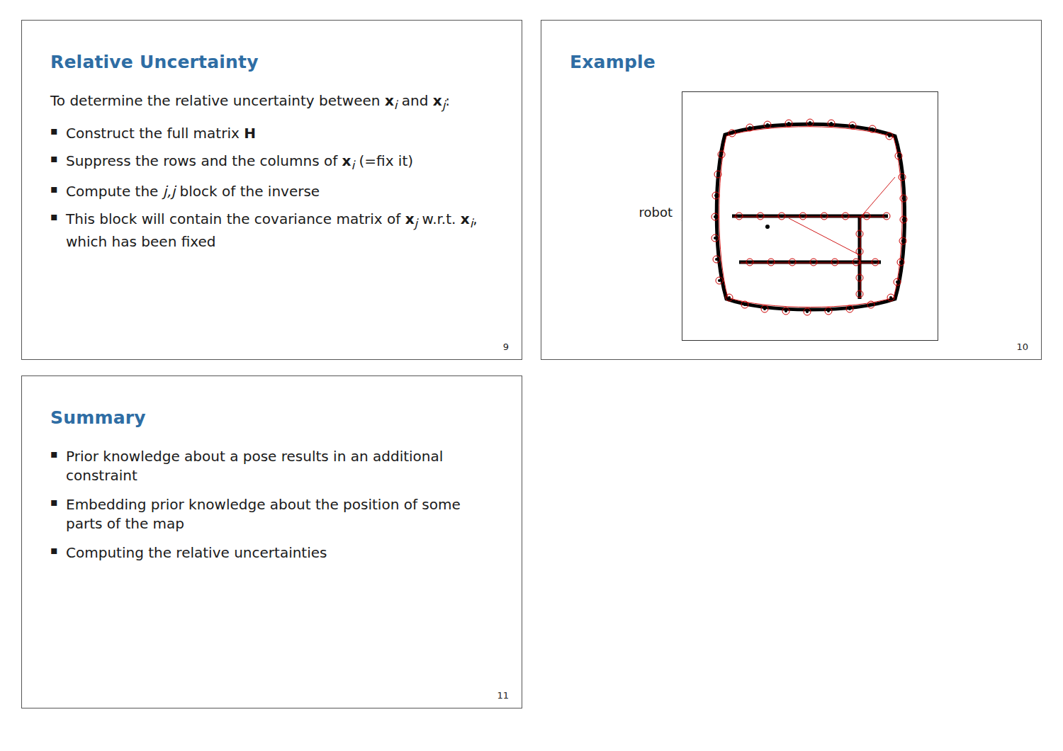Relative Uncertainty
To determine the relative uncertainty between xi and xj:
Construct the full matrix H
Suppress the rows and the columns of xi (=fix it)
Compute the j,j block of the inverse
This block will contain the covariance matrix of xj w.r.t. xi, which has been fixed
9
Example
robot
10
Summary
Prior knowledge about a pose results in an additional constraint
Embedding prior knowledge about the position of some parts of the map
Computing the relative uncertainties
11